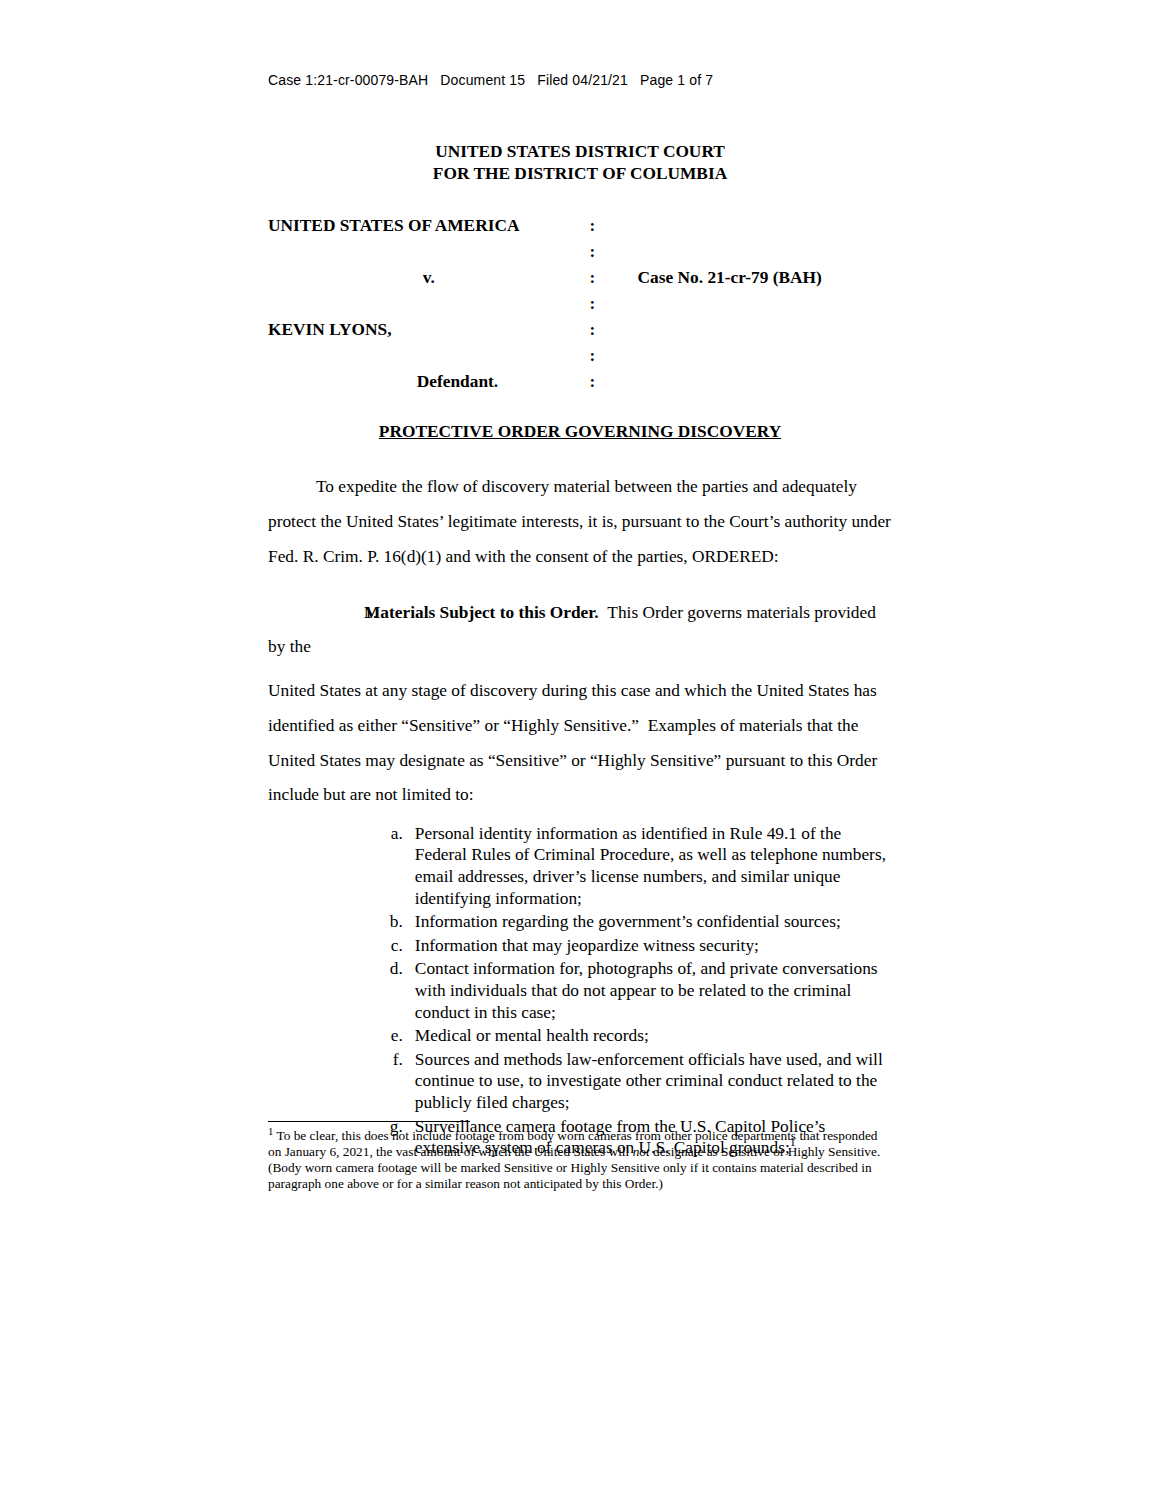Case 1:21-cr-00079-BAH Document 15 Filed 04/21/21 Page 1 of 7
UNITED STATES DISTRICT COURT
FOR THE DISTRICT OF COLUMBIA
| UNITED STATES OF AMERICA | : | |
| | : | |
| v. | : | Case No. 21-cr-79 (BAH) |
| | : | |
| KEVIN LYONS, | : | |
| | : | |
| Defendant. | : | |
PROTECTIVE ORDER GOVERNING DISCOVERY
To expedite the flow of discovery material between the parties and adequately protect the United States’ legitimate interests, it is, pursuant to the Court’s authority under Fed. R. Crim. P. 16(d)(1) and with the consent of the parties, ORDERED:
1. Materials Subject to this Order. This Order governs materials provided by the
United States at any stage of discovery during this case and which the United States has identified as either “Sensitive” or “Highly Sensitive.” Examples of materials that the United States may designate as “Sensitive” or “Highly Sensitive” pursuant to this Order include but are not limited to:
Personal identity information as identified in Rule 49.1 of the Federal Rules of Criminal Procedure, as well as telephone numbers, email addresses, driver’s license numbers, and similar unique identifying information;
Information regarding the government’s confidential sources;
Information that may jeopardize witness security;
Contact information for, photographs of, and private conversations with individuals that do not appear to be related to the criminal conduct in this case;
Medical or mental health records;
Sources and methods law-enforcement officials have used, and will continue to use, to investigate other criminal conduct related to the publicly filed charges;
Surveillance camera footage from the U.S. Capitol Police’s extensive system of cameras on U.S. Capitol grounds;1
1 To be clear, this does not include footage from body worn cameras from other police departments that responded on January 6, 2021, the vast amount of which the United States will not designate as Sensitive or Highly Sensitive. (Body worn camera footage will be marked Sensitive or Highly Sensitive only if it contains material described in paragraph one above or for a similar reason not anticipated by this Order.)